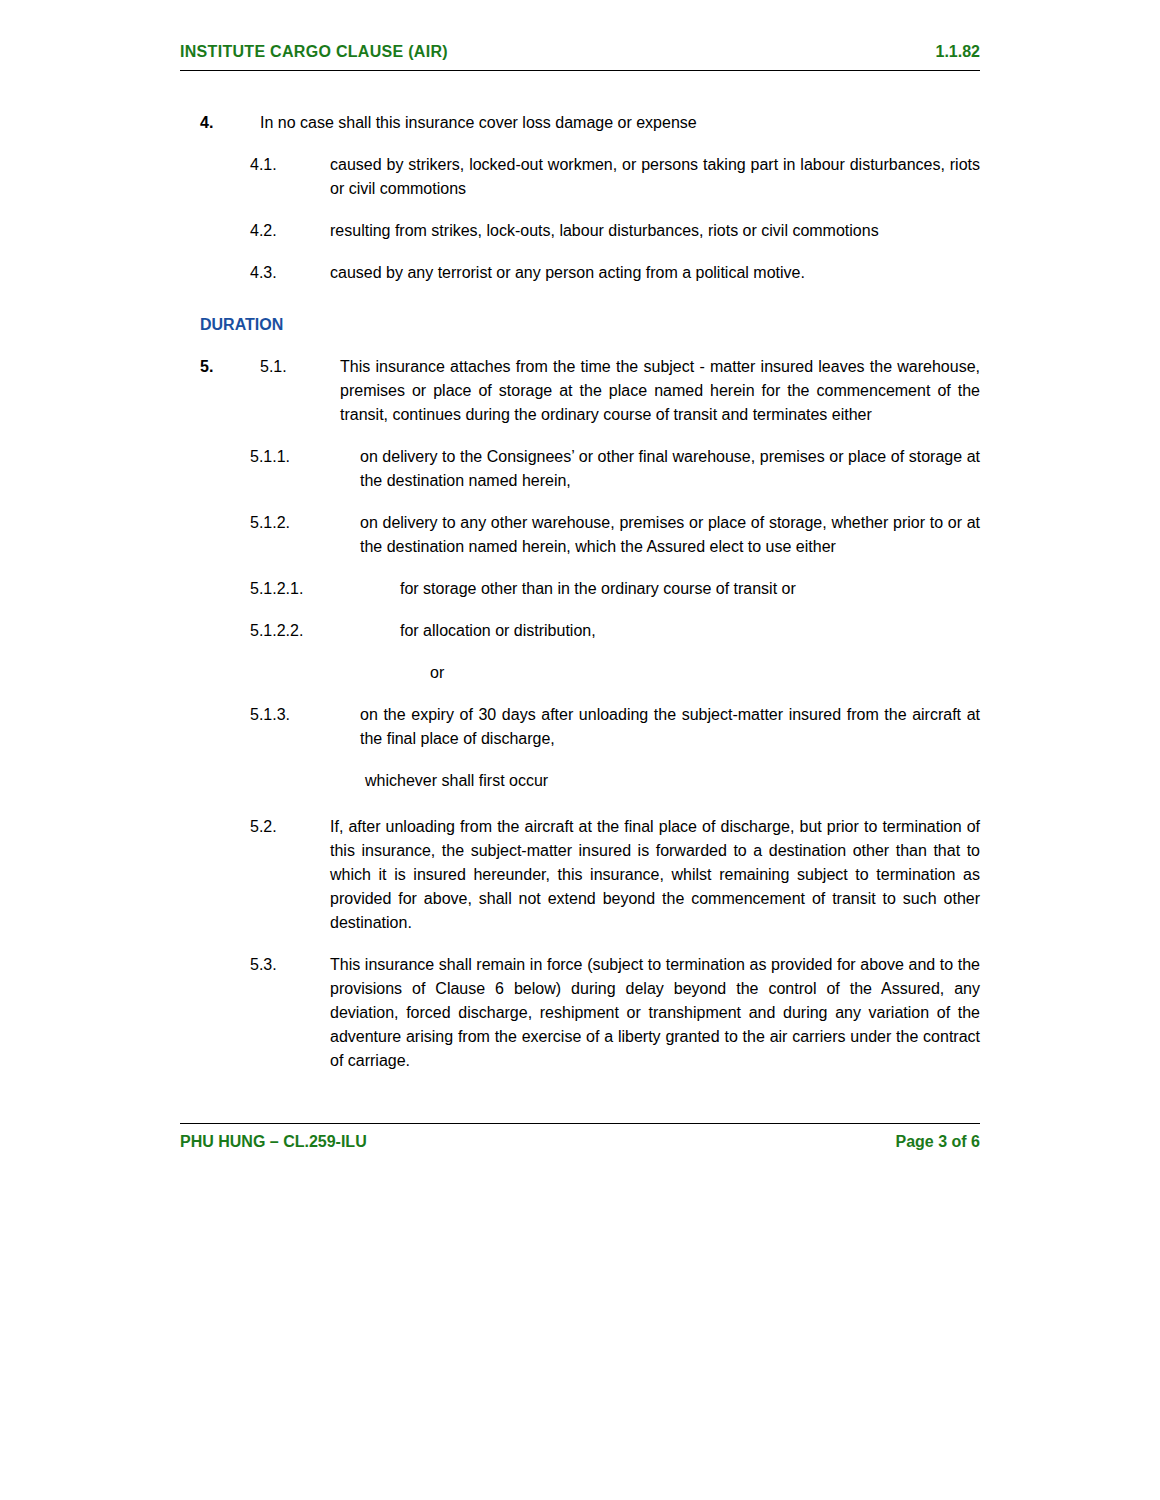INSTITUTE CARGO CLAUSE (AIR) 1.1.82
4. In no case shall this insurance cover loss damage or expense
4.1. caused by strikers, locked-out workmen, or persons taking part in labour disturbances, riots or civil commotions
4.2. resulting from strikes, lock-outs, labour disturbances, riots or civil commotions
4.3. caused by any terrorist or any person acting from a political motive.
DURATION
5. 5.1. This insurance attaches from the time the subject - matter insured leaves the warehouse, premises or place of storage at the place named herein for the commencement of the transit, continues during the ordinary course of transit and terminates either
5.1.1. on delivery to the Consignees’ or other final warehouse, premises or place of storage at the destination named herein,
5.1.2. on delivery to any other warehouse, premises or place of storage, whether prior to or at the destination named herein, which the Assured elect to use either
5.1.2.1. for storage other than in the ordinary course of transit or
5.1.2.2. for allocation or distribution,
or
5.1.3. on the expiry of 30 days after unloading the subject-matter insured from the aircraft at the final place of discharge,
whichever shall first occur
5.2. If, after unloading from the aircraft at the final place of discharge, but prior to termination of this insurance, the subject-matter insured is forwarded to a destination other than that to which it is insured hereunder, this insurance, whilst remaining subject to termination as provided for above, shall not extend beyond the commencement of transit to such other destination.
5.3. This insurance shall remain in force (subject to termination as provided for above and to the provisions of Clause 6 below) during delay beyond the control of the Assured, any deviation, forced discharge, reshipment or transhipment and during any variation of the adventure arising from the exercise of a liberty granted to the air carriers under the contract of carriage.
PHU HUNG – CL.259-ILU Page 3 of 6